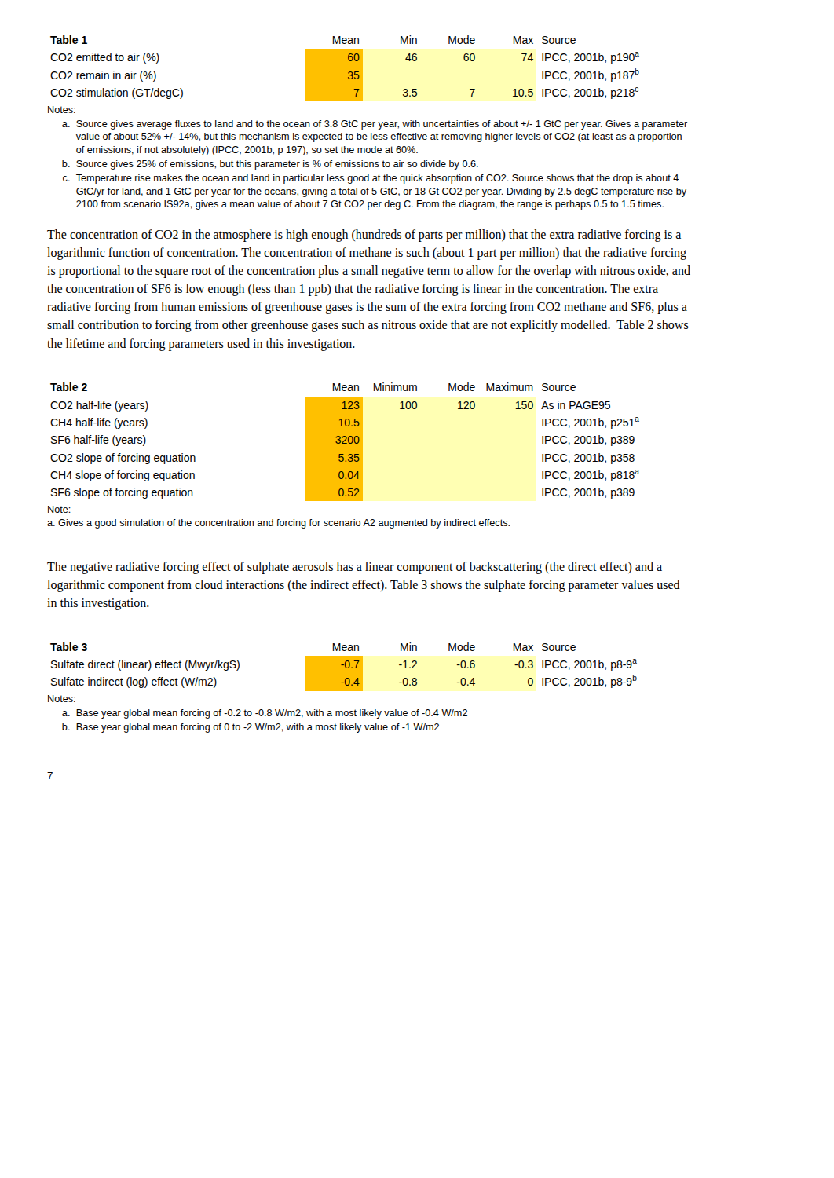| Table 1 | Mean | Min | Mode | Max | Source |
| CO2 emitted to air (%) | 60 | 46 | 60 | 74 | IPCC, 2001b, p190 a |
| CO2 remain in air (%) | 35 | | | | IPCC, 2001b, p187 b |
| CO2 stimulation (GT/degC) | 7 | 3.5 | 7 | 10.5 | IPCC, 2001b, p218 c |
Notes:
Source gives average fluxes to land and to the ocean of 3.8 GtC per year, with uncertainties of about +/- 1 GtC per year. Gives a parameter value of about 52% +/- 14%, but this mechanism is expected to be less effective at removing higher levels of CO2 (at least as a proportion of emissions, if not absolutely) (IPCC, 2001b, p 197), so set the mode at 60%.
Source gives 25% of emissions, but this parameter is % of emissions to air so divide by 0.6.
Temperature rise makes the ocean and land in particular less good at the quick absorption of CO2. Source shows that the drop is about 4 GtC/yr for land, and 1 GtC per year for the oceans, giving a total of 5 GtC, or 18 Gt CO2 per year. Dividing by 2.5 degC temperature rise by 2100 from scenario IS92a, gives a mean value of about 7 Gt CO2 per deg C. From the diagram, the range is perhaps 0.5 to 1.5 times.
The concentration of CO2 in the atmosphere is high enough (hundreds of parts per million) that the extra radiative forcing is a logarithmic function of concentration. The concentration of methane is such (about 1 part per million) that the radiative forcing is proportional to the square root of the concentration plus a small negative term to allow for the overlap with nitrous oxide, and the concentration of SF6 is low enough (less than 1 ppb) that the radiative forcing is linear in the concentration. The extra radiative forcing from human emissions of greenhouse gases is the sum of the extra forcing from CO2 methane and SF6, plus a small contribution to forcing from other greenhouse gases such as nitrous oxide that are not explicitly modelled. Table 2 shows the lifetime and forcing parameters used in this investigation.
| Table 2 | Mean | Minimum | Mode | Maximum | Source |
| CO2 half-life (years) | 123 | 100 | 120 | 150 | As in PAGE95 |
| CH4 half-life (years) | 10.5 | | | | IPCC, 2001b, p251 a |
| SF6 half-life (years) | 3200 | | | | IPCC, 2001b, p389 |
| CO2 slope of forcing equation | 5.35 | | | | IPCC, 2001b, p358 |
| CH4 slope of forcing equation | 0.04 | | | | IPCC, 2001b, p818 a |
| SF6 slope of forcing equation | 0.52 | | | | IPCC, 2001b, p389 |
Note:
a. Gives a good simulation of the concentration and forcing for scenario A2 augmented by indirect effects.
The negative radiative forcing effect of sulphate aerosols has a linear component of backscattering (the direct effect) and a logarithmic component from cloud interactions (the indirect effect). Table 3 shows the sulphate forcing parameter values used in this investigation.
| Table 3 | Mean | Min | Mode | Max | Source |
| Sulfate direct (linear) effect (Mwyr/kgS) | -0.7 | -1.2 | -0.6 | -0.3 | IPCC, 2001b, p8-9 a |
| Sulfate indirect (log) effect (W/m2) | -0.4 | -0.8 | -0.4 | 0 | IPCC, 2001b, p8-9 b |
Notes:
Base year global mean forcing of -0.2 to -0.8 W/m2, with a most likely value of -0.4 W/m2
Base year global mean forcing of 0 to -2 W/m2, with a most likely value of -1 W/m2
7